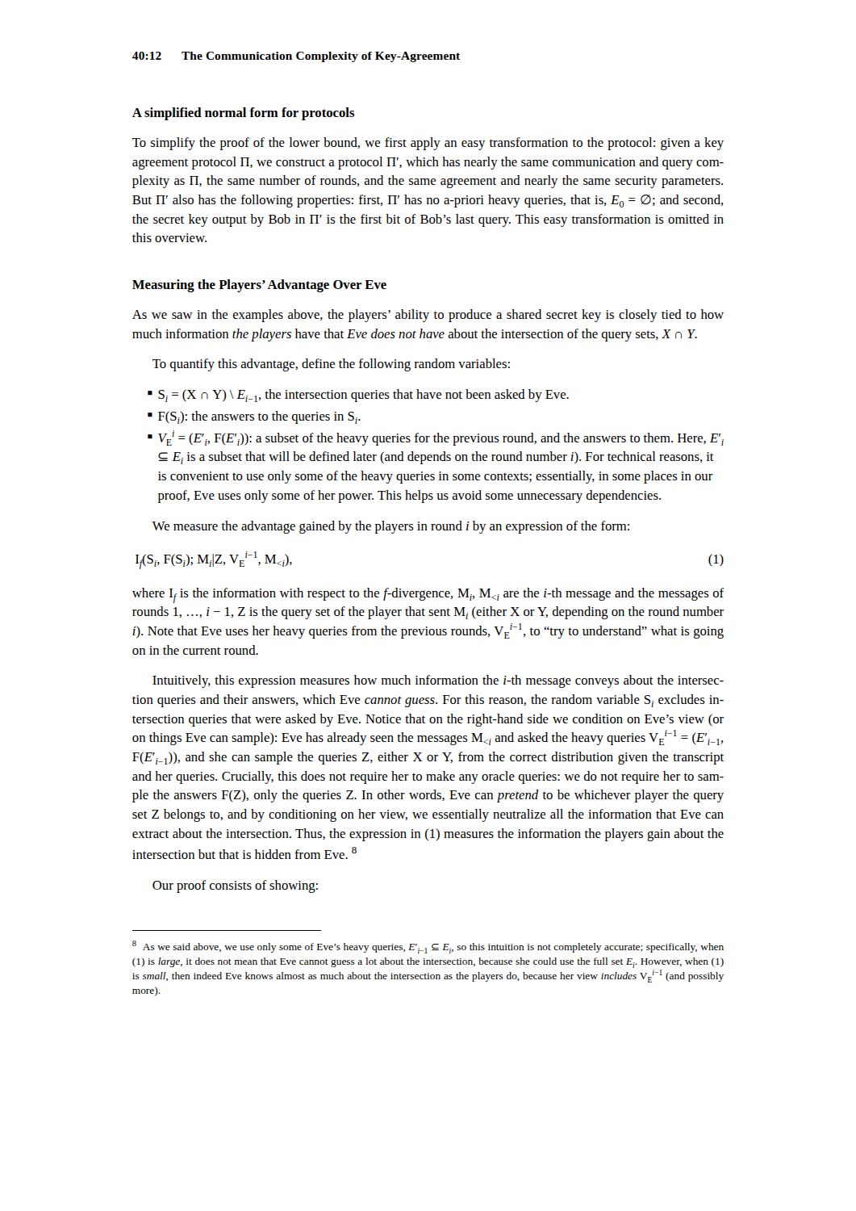40:12 The Communication Complexity of Key-Agreement
A simplified normal form for protocols
To simplify the proof of the lower bound, we first apply an easy transformation to the protocol: given a key agreement protocol Π, we construct a protocol Π′, which has nearly the same communication and query complexity as Π, the same number of rounds, and the same agreement and nearly the same security parameters. But Π′ also has the following properties: first, Π′ has no a-priori heavy queries, that is, E0 = ∅; and second, the secret key output by Bob in Π′ is the first bit of Bob’s last query. This easy transformation is omitted in this overview.
Measuring the Players’ Advantage Over Eve
As we saw in the examples above, the players’ ability to produce a shared secret key is closely tied to how much information the players have that Eve does not have about the intersection of the query sets, X ∩ Y.
To quantify this advantage, define the following random variables:
Si = (X ∩ Y) \ Ei−1, the intersection queries that have not been asked by Eve.
F(Si): the answers to the queries in Si.
VEi = (E′i, F(E′i)): a subset of the heavy queries for the previous round, and the answers to them. Here, E′i ⊆ Ei is a subset that will be defined later (and depends on the round number i). For technical reasons, it is convenient to use only some of the heavy queries in some contexts; essentially, in some places in our proof, Eve uses only some of her power. This helps us avoid some unnecessary dependencies.
We measure the advantage gained by the players in round i by an expression of the form:
If(Si, F(Si); Mi|Z, VEi−1, M<i),
(1)
where If is the information with respect to the f-divergence, Mi, M<i are the i-th message and the messages of rounds 1, …, i − 1, Z is the query set of the player that sent Mi (either X or Y, depending on the round number i). Note that Eve uses her heavy queries from the previous rounds, VEi−1, to “try to understand” what is going on in the current round.
Intuitively, this expression measures how much information the i-th message conveys about the intersection queries and their answers, which Eve cannot guess. For this reason, the random variable Si excludes intersection queries that were asked by Eve. Notice that on the right-hand side we condition on Eve’s view (or on things Eve can sample): Eve has already seen the messages M<i and asked the heavy queries VEi−1 = (E′i−1, F(E′i−1)), and she can sample the queries Z, either X or Y, from the correct distribution given the transcript and her queries. Crucially, this does not require her to make any oracle queries: we do not require her to sample the answers F(Z), only the queries Z. In other words, Eve can pretend to be whichever player the query set Z belongs to, and by conditioning on her view, we essentially neutralize all the information that Eve can extract about the intersection. Thus, the expression in (1) measures the information the players gain about the intersection but that is hidden from Eve. 8
Our proof consists of showing:
8 As we said above, we use only some of Eve’s heavy queries, E′i−1 ⊆ Ei, so this intuition is not completely accurate; specifically, when (1) is large, it does not mean that Eve cannot guess a lot about the intersection, because she could use the full set Ei. However, when (1) is small, then indeed Eve knows almost as much about the intersection as the players do, because her view includes VEi−1 (and possibly more).